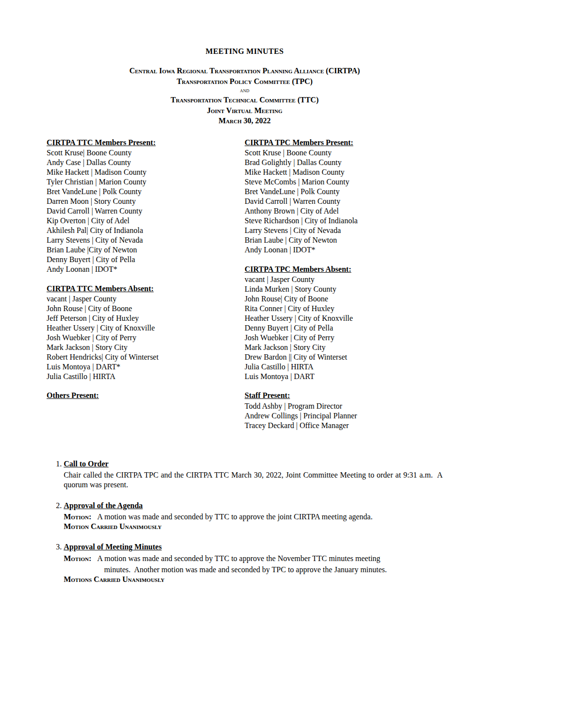MEETING MINUTES
Central Iowa Regional Transportation Planning Alliance (CIRTPA)
Transportation Policy Committee (TPC)
and
Transportation Technical Committee (TTC)
Joint Virtual Meeting
March 30, 2022
| CIRTPA TTC Members Present: Scott Kruse/ Boone County Andy Case / Dallas County Mike Hackett / Madison County Tyler Christian / Marion County Bret VandeLune / Polk County Darren Moon / Story County David Carroll / Warren County Kip Overton / City of Adel Akhilesh Pal/ City of Indianola Larry Stevens / City of Nevada Brian Laube /City of Newton Denny Buyert / City of Pella Andy Loonan / IDOT* CIRTPA TTC Members Absent: vacant / Jasper County John Rouse / City of Boone Jeff Peterson / City of Huxley Heather Ussery / City of Knoxville Josh Wuebker / City of Perry Mark Jackson / Story City Robert Hendricks/ City of Winterset Luis Montoya / DART* Julia Castillo / HIRTA Others Present: | CIRTPA TPC Members Present: Scott Kruse / Boone County Brad Golightly / Dallas County Mike Hackett / Madison County Steve McCombs / Marion County Bret VandeLune / Polk County David Carroll / Warren County Anthony Brown / City of Adel Steve Richardson / City of Indianola Larry Stevens / City of Nevada Brian Laube / City of Newton Andy Loonan / IDOT* CIRTPA TPC Members Absent: vacant / Jasper County Linda Murken / Story County John Rouse/ City of Boone Rita Conner / City of Huxley Heather Ussery / City of Knoxville Denny Buyert / City of Pella Josh Wuebker / City of Perry Mark Jackson / Story City Drew Bardon // City of Winterset Julia Castillo / HIRTA Luis Montoya / DART Staff Present: Todd Ashby / Program Director Andrew Collings / Principal Planner Tracey Deckard / Office Manager |
Call to Order
Chair called the CIRTPA TPC and the CIRTPA TTC March 30, 2022, Joint Committee Meeting to order at 9:31 a.m. A quorum was present.
Approval of the Agenda
Motion: A motion was made and seconded by TTC to approve the joint CIRTPA meeting agenda.
Motion Carried Unanimously
Approval of Meeting Minutes
Motion: A motion was made and seconded by TTC to approve the November TTC minutes meeting
minutes. Another motion was made and seconded by TPC to approve the January minutes.
Motions Carried Unanimously